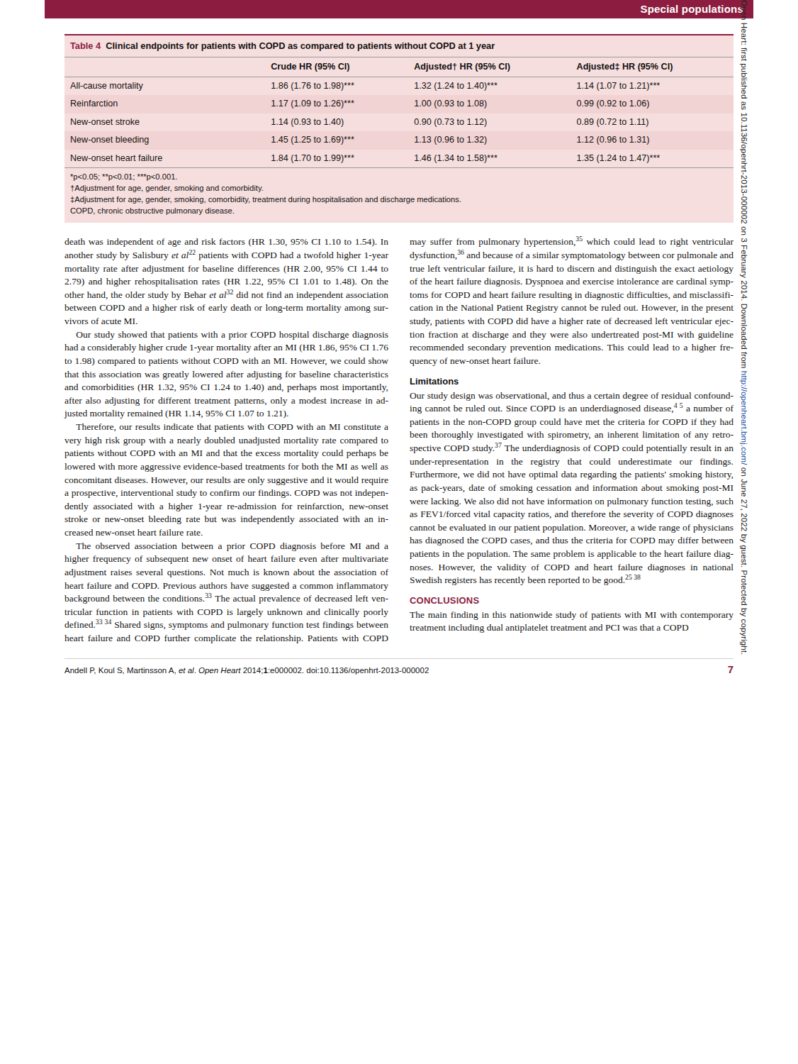Special populations
Open Heart: first published as 10.1136/openhrt-2013-000002 on 3 February 2014. Downloaded from http://openheart.bmj.com/ on June 27, 2022 by guest. Protected by copyright.
Table 4 Clinical endpoints for patients with COPD as compared to patients without COPD at 1 year
| | Crude HR (95% CI) | Adjusted† HR (95% CI) | Adjusted‡ HR (95% CI) |
| --- | --- | --- | --- |
| All-cause mortality | 1.86 (1.76 to 1.98)*** | 1.32 (1.24 to 1.40)*** | 1.14 (1.07 to 1.21)*** |
| Reinfarction | 1.17 (1.09 to 1.26)*** | 1.00 (0.93 to 1.08) | 0.99 (0.92 to 1.06) |
| New-onset stroke | 1.14 (0.93 to 1.40) | 0.90 (0.73 to 1.12) | 0.89 (0.72 to 1.11) |
| New-onset bleeding | 1.45 (1.25 to 1.69)*** | 1.13 (0.96 to 1.32) | 1.12 (0.96 to 1.31) |
| New-onset heart failure | 1.84 (1.70 to 1.99)*** | 1.46 (1.34 to 1.58)*** | 1.35 (1.24 to 1.47)*** |
*p<0.05; **p<0.01; ***p<0.001.
†Adjustment for age, gender, smoking and comorbidity.
‡Adjustment for age, gender, smoking, comorbidity, treatment during hospitalisation and discharge medications.
COPD, chronic obstructive pulmonary disease.
death was independent of age and risk factors (HR 1.30, 95% CI 1.10 to 1.54). In another study by Salisbury et al22 patients with COPD had a twofold higher 1-year mortality rate after adjustment for baseline differences (HR 2.00, 95% CI 1.44 to 2.79) and higher rehospitalisation rates (HR 1.22, 95% CI 1.01 to 1.48). On the other hand, the older study by Behar et al32 did not find an independent association between COPD and a higher risk of early death or long-term mortality among survivors of acute MI.
Our study showed that patients with a prior COPD hospital discharge diagnosis had a considerably higher crude 1-year mortality after an MI (HR 1.86, 95% CI 1.76 to 1.98) compared to patients without COPD with an MI. However, we could show that this association was greatly lowered after adjusting for baseline characteristics and comorbidities (HR 1.32, 95% CI 1.24 to 1.40) and, perhaps most importantly, after also adjusting for different treatment patterns, only a modest increase in adjusted mortality remained (HR 1.14, 95% CI 1.07 to 1.21).
Therefore, our results indicate that patients with COPD with an MI constitute a very high risk group with a nearly doubled unadjusted mortality rate compared to patients without COPD with an MI and that the excess mortality could perhaps be lowered with more aggressive evidence-based treatments for both the MI as well as concomitant diseases. However, our results are only suggestive and it would require a prospective, interventional study to confirm our findings. COPD was not independently associated with a higher 1-year re-admission for reinfarction, new-onset stroke or new-onset bleeding rate but was independently associated with an increased new-onset heart failure rate.
The observed association between a prior COPD diagnosis before MI and a higher frequency of subsequent new onset of heart failure even after multivariate adjustment raises several questions. Not much is known about the association of heart failure and COPD. Previous authors have suggested a common inflammatory background between the conditions.33 The actual prevalence of decreased left ventricular function in patients with COPD is largely unknown and clinically poorly defined.33 34 Shared signs, symptoms and pulmonary function test findings between heart failure and COPD further complicate the relationship. Patients with COPD may suffer from pulmonary hypertension,35 which could lead to right ventricular dysfunction,36 and because of a similar symptomatology between cor pulmonale and true left ventricular failure, it is hard to discern and distinguish the exact aetiology of the heart failure diagnosis. Dyspnoea and exercise intolerance are cardinal symptoms for COPD and heart failure resulting in diagnostic difficulties, and misclassification in the National Patient Registry cannot be ruled out. However, in the present study, patients with COPD did have a higher rate of decreased left ventricular ejection fraction at discharge and they were also undertreated post-MI with guideline recommended secondary prevention medications. This could lead to a higher frequency of new-onset heart failure.
Limitations
Our study design was observational, and thus a certain degree of residual confounding cannot be ruled out. Since COPD is an underdiagnosed disease,4 5 a number of patients in the non-COPD group could have met the criteria for COPD if they had been thoroughly investigated with spirometry, an inherent limitation of any retrospective COPD study.37 The underdiagnosis of COPD could potentially result in an under-representation in the registry that could underestimate our findings. Furthermore, we did not have optimal data regarding the patients' smoking history, as pack-years, date of smoking cessation and information about smoking post-MI were lacking. We also did not have information on pulmonary function testing, such as FEV1/forced vital capacity ratios, and therefore the severity of COPD diagnoses cannot be evaluated in our patient population. Moreover, a wide range of physicians has diagnosed the COPD cases, and thus the criteria for COPD may differ between patients in the population. The same problem is applicable to the heart failure diagnoses. However, the validity of COPD and heart failure diagnoses in national Swedish registers has recently been reported to be good.25 38
CONCLUSIONS
The main finding in this nationwide study of patients with MI with contemporary treatment including dual antiplatelet treatment and PCI was that a COPD
Andell P, Koul S, Martinsson A, et al. Open Heart 2014;1:e000002. doi:10.1136/openhrt-2013-000002
7